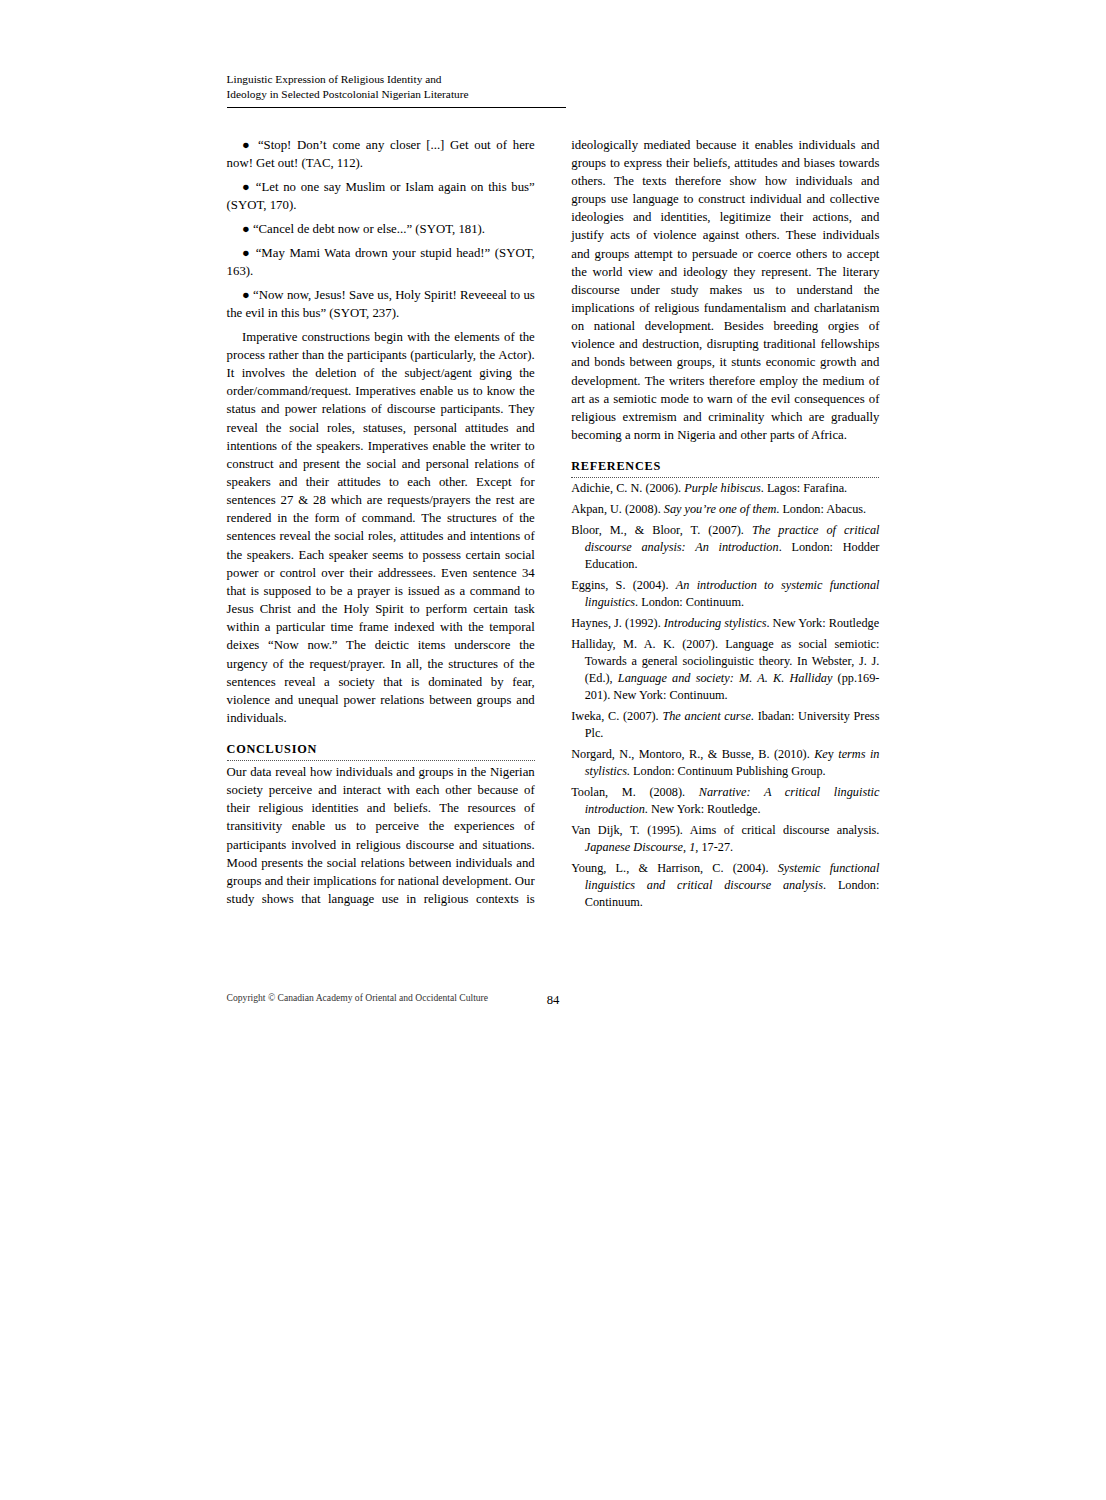Linguistic Expression of Religious Identity and
Ideology in Selected Postcolonial Nigerian Literature
● “Stop! Don’t come any closer [...] Get out of here now! Get out! (TAC, 112).
● “Let no one say Muslim or Islam again on this bus” (SYOT, 170).
● “Cancel de debt now or else...” (SYOT, 181).
● “May Mami Wata drown your stupid head!” (SYOT, 163).
● “Now now, Jesus! Save us, Holy Spirit! Reveeeal to us the evil in this bus” (SYOT, 237).
Imperative constructions begin with the elements of the process rather than the participants (particularly, the Actor). It involves the deletion of the subject/agent giving the order/command/request. Imperatives enable us to know the status and power relations of discourse participants. They reveal the social roles, statuses, personal attitudes and intentions of the speakers. Imperatives enable the writer to construct and present the social and personal relations of speakers and their attitudes to each other. Except for sentences 27 & 28 which are requests/prayers the rest are rendered in the form of command. The structures of the sentences reveal the social roles, attitudes and intentions of the speakers. Each speaker seems to possess certain social power or control over their addressees. Even sentence 34 that is supposed to be a prayer is issued as a command to Jesus Christ and the Holy Spirit to perform certain task within a particular time frame indexed with the temporal deixes “Now now.” The deictic items underscore the urgency of the request/prayer. In all, the structures of the sentences reveal a society that is dominated by fear, violence and unequal power relations between groups and individuals.
CONCLUSION
Our data reveal how individuals and groups in the Nigerian society perceive and interact with each other because of their religious identities and beliefs. The resources of transitivity enable us to perceive the experiences of participants involved in religious discourse and situations. Mood presents the social relations between individuals and groups and their implications for national development. Our study shows that language use in religious contexts is ideologically mediated because it enables individuals and groups to express their beliefs, attitudes and biases towards others. The texts therefore show how individuals and groups use language to construct individual and collective ideologies and identities, legitimize their actions, and justify acts of violence against others. These individuals and groups attempt to persuade or coerce others to accept the world view and ideology they represent. The literary discourse under study makes us to understand the implications of religious fundamentalism and charlatanism on national development. Besides breeding orgies of violence and destruction, disrupting traditional fellowships and bonds between groups, it stunts economic growth and development. The writers therefore employ the medium of art as a semiotic mode to warn of the evil consequences of religious extremism and criminality which are gradually becoming a norm in Nigeria and other parts of Africa.
REFERENCES
Adichie, C. N. (2006). Purple hibiscus. Lagos: Farafina.
Akpan, U. (2008). Say you’re one of them. London: Abacus.
Bloor, M., & Bloor, T. (2007). The practice of critical discourse analysis: An introduction. London: Hodder Education.
Eggins, S. (2004). An introduction to systemic functional linguistics. London: Continuum.
Haynes, J. (1992). Introducing stylistics. New York: Routledge
Halliday, M. A. K. (2007). Language as social semiotic: Towards a general sociolinguistic theory. In Webster, J. J. (Ed.), Language and society: M. A. K. Halliday (pp.169-201). New York: Continuum.
Iweka, C. (2007). The ancient curse. Ibadan: University Press Plc.
Norgard, N., Montoro, R., & Busse, B. (2010). Key terms in stylistics. London: Continuum Publishing Group.
Toolan, M. (2008). Narrative: A critical linguistic introduction. New York: Routledge.
Van Dijk, T. (1995). Aims of critical discourse analysis. Japanese Discourse, 1, 17-27.
Young, L., & Harrison, C. (2004). Systemic functional linguistics and critical discourse analysis. London: Continuum.
Copyright © Canadian Academy of Oriental and Occidental Culture
84